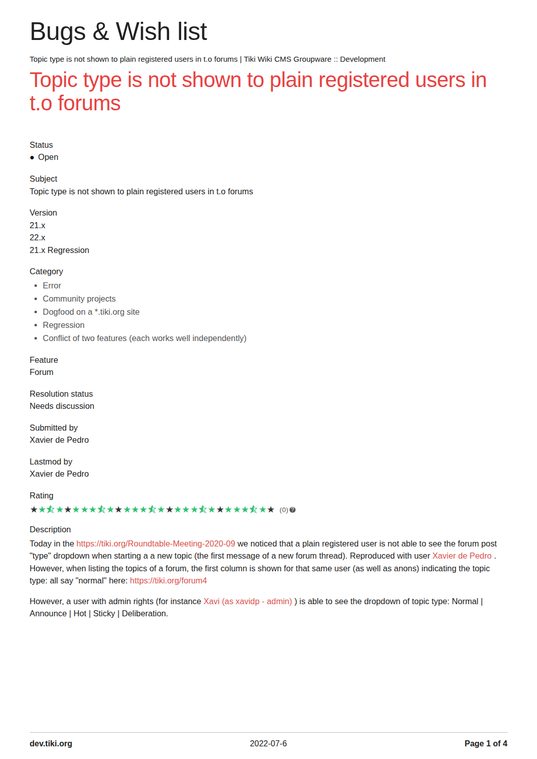Bugs & Wish list
Topic type is not shown to plain registered users in t.o forums | Tiki Wiki CMS Groupware :: Development
Topic type is not shown to plain registered users in t.o forums
Status
Open
Subject
Topic type is not shown to plain registered users in t.o forums
Version
21.x
22.x
21.x Regression
Category
Error
Community projects
Dogfood on a *.tiki.org site
Regression
Conflict of two features (each works well independently)
Feature
Forum
Resolution status
Needs discussion
Submitted by
Xavier de Pedro
Lastmod by
Xavier de Pedro
Rating
★★⯪★★★★★⯪★★★★★⯪★★★★★⯪★★★★★⯪★★ (0)?
Description
Today in the https://tiki.org/Roundtable-Meeting-2020-09 we noticed that a plain registered user is not able to see the forum post "type" dropdown when starting a a new topic (the first message of a new forum thread). Reproduced with user Xavier de Pedro . However, when listing the topics of a forum, the first column is shown for that same user (as well as anons) indicating the topic type: all say "normal" here: https://tiki.org/forum4
However, a user with admin rights (for instance Xavi (as xavidp - admin) ) is able to see the dropdown of topic type: Normal | Announce | Hot | Sticky | Deliberation.
dev.tiki.org
2022-07-6
Page 1 of 4